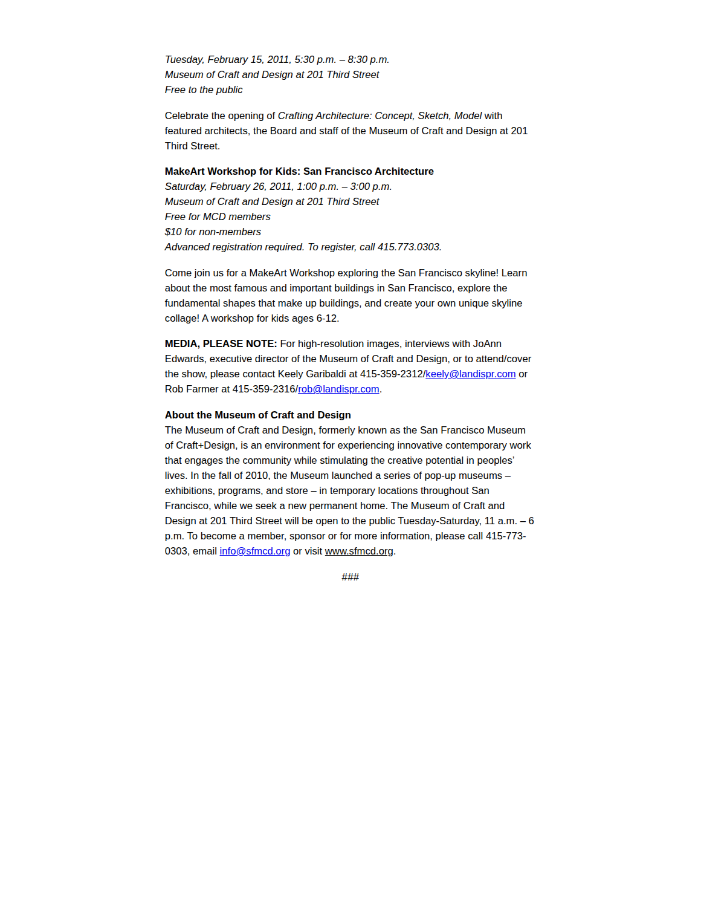Tuesday, February 15, 2011, 5:30 p.m. – 8:30 p.m.
Museum of Craft and Design at 201 Third Street
Free to the public
Celebrate the opening of Crafting Architecture: Concept, Sketch, Model with featured architects, the Board and staff of the Museum of Craft and Design at 201 Third Street.
MakeArt Workshop for Kids: San Francisco Architecture
Saturday, February 26, 2011, 1:00 p.m. – 3:00 p.m.
Museum of Craft and Design at 201 Third Street
Free for MCD members
$10 for non-members
Advanced registration required. To register, call 415.773.0303.
Come join us for a MakeArt Workshop exploring the San Francisco skyline! Learn about the most famous and important buildings in San Francisco, explore the fundamental shapes that make up buildings, and create your own unique skyline collage! A workshop for kids ages 6-12.
MEDIA, PLEASE NOTE: For high-resolution images, interviews with JoAnn Edwards, executive director of the Museum of Craft and Design, or to attend/cover the show, please contact Keely Garibaldi at 415-359-2312/keely@landispr.com or Rob Farmer at 415-359-2316/rob@landispr.com.
About the Museum of Craft and Design
The Museum of Craft and Design, formerly known as the San Francisco Museum of Craft+Design, is an environment for experiencing innovative contemporary work that engages the community while stimulating the creative potential in peoples’ lives. In the fall of 2010, the Museum launched a series of pop-up museums – exhibitions, programs, and store – in temporary locations throughout San Francisco, while we seek a new permanent home. The Museum of Craft and Design at 201 Third Street will be open to the public Tuesday-Saturday, 11 a.m. – 6 p.m. To become a member, sponsor or for more information, please call 415-773-0303, email info@sfmcd.org or visit www.sfmcd.org.
###